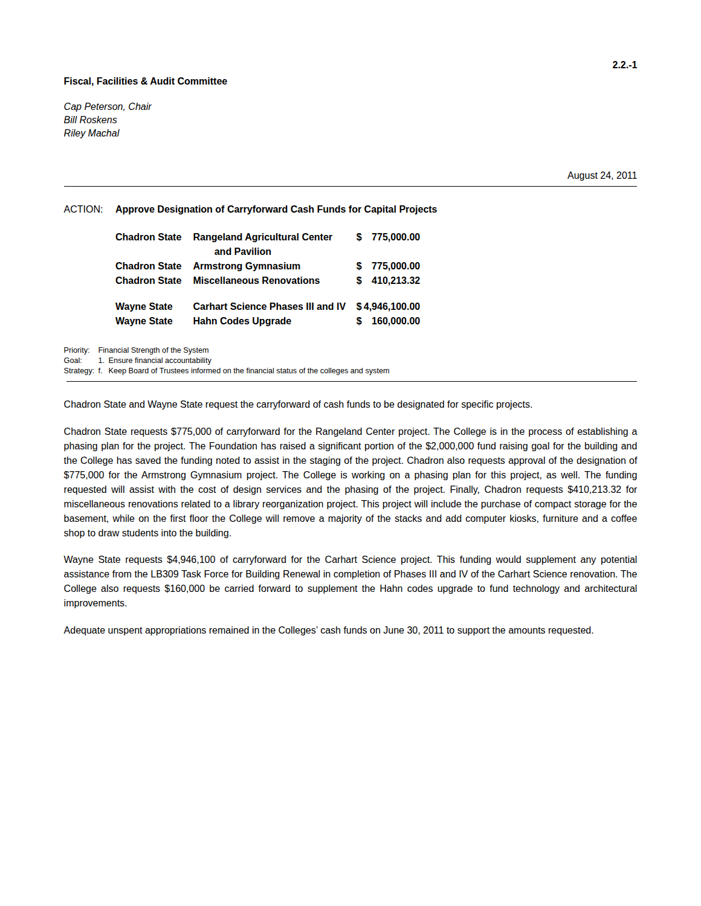2.2.-1
Fiscal, Facilities & Audit Committee
Cap Peterson, Chair
Bill Roskens
Riley Machal
August 24, 2011
| ACTION: | Approve Designation of Carryforward Cash Funds for Capital Projects |
| Chadron State | Rangeland Agricultural Center and Pavilion | $ | 775,000.00 |
| Chadron State | Armstrong Gymnasium | $ | 775,000.00 |
| Chadron State | Miscellaneous Renovations | $ | 410,213.32 |
| Wayne State | Carhart Science Phases III and IV | $ | 4,946,100.00 |
| Wayne State | Hahn Codes Upgrade | $ | 160,000.00 |
| Priority: | Financial Strength of the System |
| Goal: | 1. | Ensure financial accountability |
| Strategy: | f. | Keep Board of Trustees informed on the financial status of the colleges and system |
Chadron State and Wayne State request the carryforward of cash funds to be designated for specific projects.
Chadron State requests $775,000 of carryforward for the Rangeland Center project. The College is in the process of establishing a phasing plan for the project. The Foundation has raised a significant portion of the $2,000,000 fund raising goal for the building and the College has saved the funding noted to assist in the staging of the project. Chadron also requests approval of the designation of $775,000 for the Armstrong Gymnasium project. The College is working on a phasing plan for this project, as well. The funding requested will assist with the cost of design services and the phasing of the project. Finally, Chadron requests $410,213.32 for miscellaneous renovations related to a library reorganization project. This project will include the purchase of compact storage for the basement, while on the first floor the College will remove a majority of the stacks and add computer kiosks, furniture and a coffee shop to draw students into the building.
Wayne State requests $4,946,100 of carryforward for the Carhart Science project. This funding would supplement any potential assistance from the LB309 Task Force for Building Renewal in completion of Phases III and IV of the Carhart Science renovation. The College also requests $160,000 be carried forward to supplement the Hahn codes upgrade to fund technology and architectural improvements.
Adequate unspent appropriations remained in the Colleges’ cash funds on June 30, 2011 to support the amounts requested.